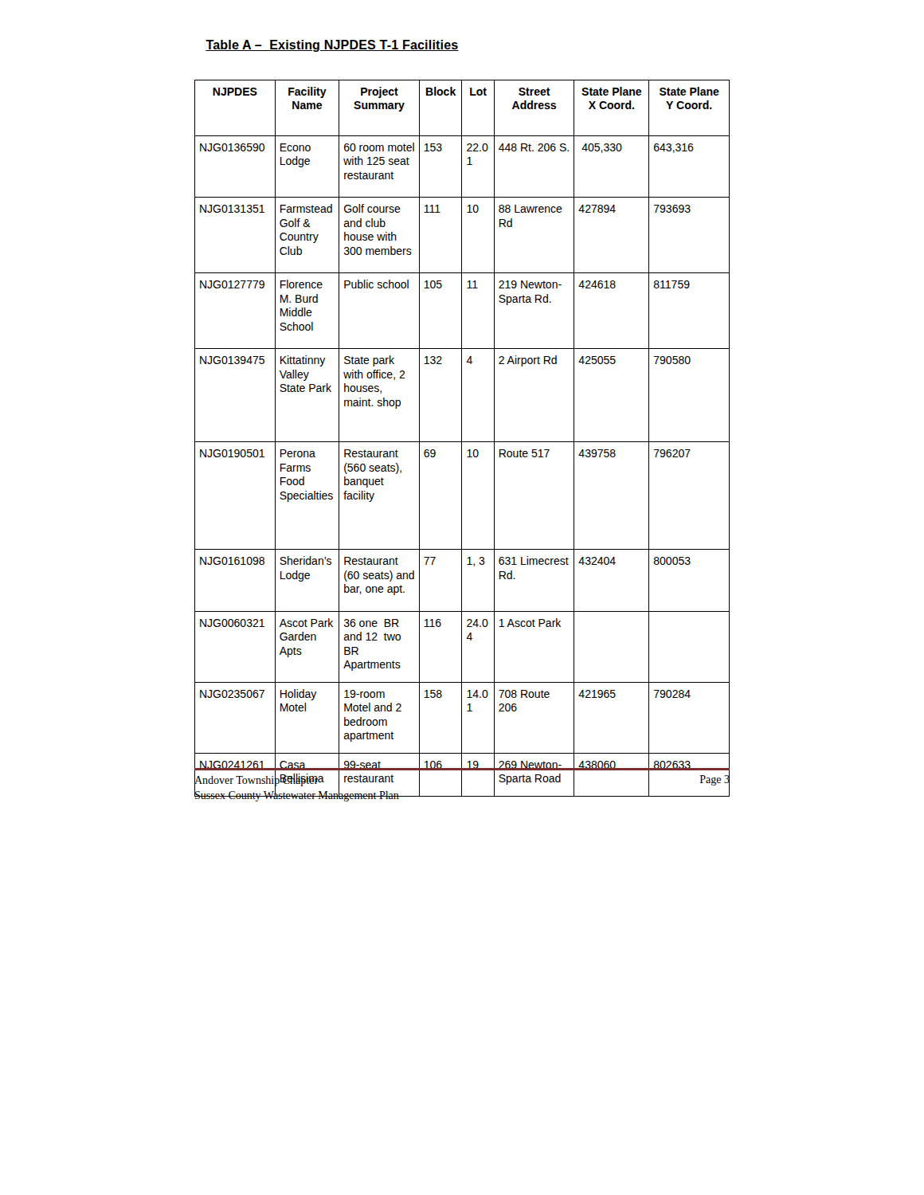Table A – Existing NJPDES T-1 Facilities
| NJPDES | Facility Name | Project Summary | Block | Lot | Street Address | State Plane X Coord. | State Plane Y Coord. |
| --- | --- | --- | --- | --- | --- | --- | --- |
| NJG0136590 | Econo Lodge | 60 room motel with 125 seat restaurant | 153 | 22.01 | 448 Rt. 206 S. | 405,330 | 643,316 |
| NJG0131351 | Farmstead Golf & Country Club | Golf course and club house with 300 members | 111 | 10 | 88 Lawrence Rd | 427894 | 793693 |
| NJG0127779 | Florence M. Burd Middle School | Public school | 105 | 11 | 219 Newton-Sparta Rd. | 424618 | 811759 |
| NJG0139475 | Kittatinny Valley State Park | State park with office, 2 houses, maint. shop | 132 | 4 | 2 Airport Rd | 425055 | 790580 |
| NJG0190501 | Perona Farms Food Specialties | Restaurant (560 seats), banquet facility | 69 | 10 | Route 517 | 439758 | 796207 |
| NJG0161098 | Sheridan’s Lodge | Restaurant (60 seats) and bar, one apt. | 77 | 1, 3 | 631 Limecrest Rd. | 432404 | 800053 |
| NJG0060321 | Ascot Park Garden Apts | 36 one BR and 12 two BR Apartments | 116 | 24.04 | 1 Ascot Park | | |
| NJG0235067 | Holiday Motel | 19-room Motel and 2 bedroom apartment | 158 | 14.01 | 708 Route 206 | 421965 | 790284 |
| NJG0241261 | Casa Bellisima | 99-seat restaurant | 106 | 19 | 269 Newton-Sparta Road | 438060 | 802633 |
Andover Township Chapter
Sussex County Wastewater Management Plan
Page 3